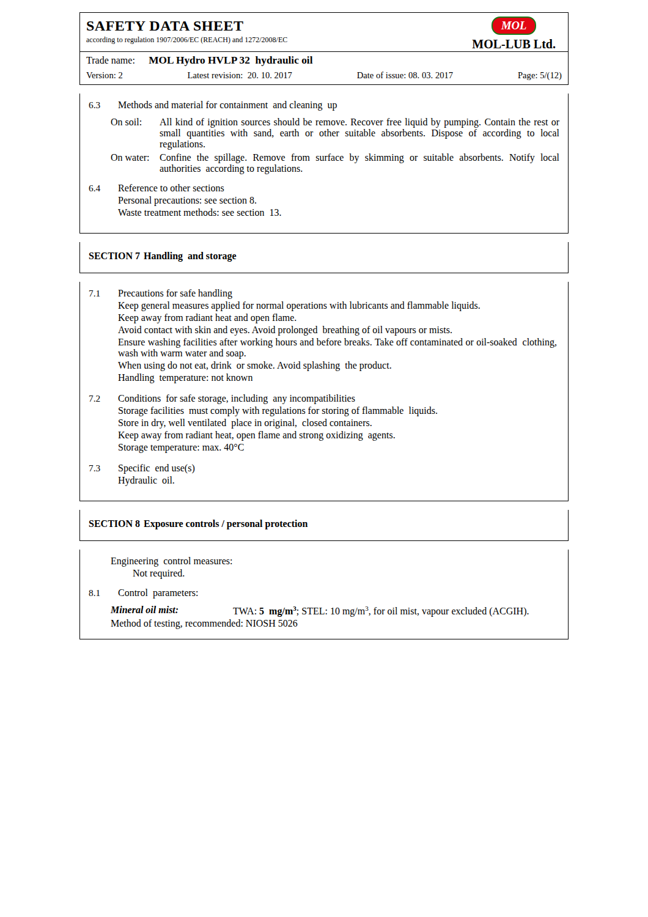SAFETY DATA SHEET
according to regulation 1907/2006/EC (REACH) and 1272/2008/EC
MOL
MOL-LUB Ltd.
Trade name: MOL Hydro HVLP 32 hydraulic oil
Version: 2 Latest revision: 20. 10. 2017 Date of issue: 08. 03. 2017 Page: 5/(12)
6.3
Methods and material for containment and cleaning up
On soil:
All kind of ignition sources should be remove. Recover free liquid by pumping. Contain the rest or small quantities with sand, earth or other suitable absorbents. Dispose of according to local regulations.
On water:
Confine the spillage. Remove from surface by skimming or suitable absorbents. Notify local authorities according to regulations.
6.4
Reference to other sections
Personal precautions: see section 8.
Waste treatment methods: see section 13.
SECTION 7 Handling and storage
7.1
Precautions for safe handling
Keep general measures applied for normal operations with lubricants and flammable liquids.
Keep away from radiant heat and open flame.
Avoid contact with skin and eyes. Avoid prolonged breathing of oil vapours or mists.
Ensure washing facilities after working hours and before breaks. Take off contaminated or oil-soaked clothing, wash with warm water and soap.
When using do not eat, drink or smoke. Avoid splashing the product.
Handling temperature: not known
7.2
Conditions for safe storage, including any incompatibilities
Storage facilities must comply with regulations for storing of flammable liquids.
Store in dry, well ventilated place in original, closed containers.
Keep away from radiant heat, open flame and strong oxidizing agents.
Storage temperature: max. 40°C
7.3
Specific end use(s)
Hydraulic oil.
SECTION 8 Exposure controls / personal protection
Engineering control measures:
Not required.
8.1
Control parameters:
Mineral oil mist:
TWA: 5 mg/m3; STEL: 10 mg/m3, for oil mist, vapour excluded (ACGIH).
Method of testing, recommended: NIOSH 5026